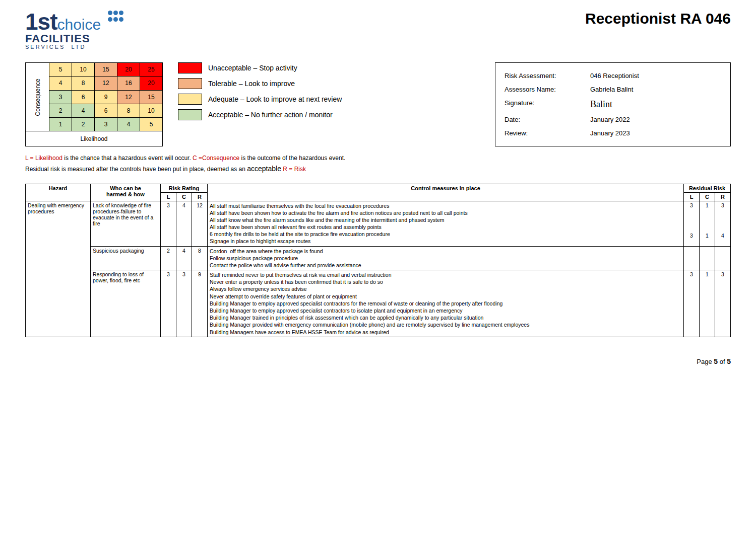1st choice
FACILITIES
SERVICES LTD
Receptionist RA 046
| Consequence | 5 | 10 | 15 | 20 | 25 |
| 4 | 8 | 12 | 16 | 20 |
| 3 | 6 | 9 | 12 | 15 |
| 2 | 4 | 6 | 8 | 10 |
| 1 | 2 | 3 | 4 | 5 |
| Likelihood |
Unacceptable – Stop activity
Tolerable – Look to improve
Adequate – Look to improve at next review
Acceptable – No further action / monitor
| Risk Assessment: | 046 Receptionist |
| Assessors Name: | Gabriela Balint |
| Signature: | Balint |
| Date: | January 2022 |
| Review: | January 2023 |
L = Likelihood is the chance that a hazardous event will occur. C =Consequence is the outcome of the hazardous event.
Residual risk is measured after the controls have been put in place, deemed as an acceptable R = Risk
| Hazard | Who can be harmed & how | Risk Rating | Control measures in place | Residual Risk |
| --- | --- | --- | --- | --- |
| L | C | R | L | C | R |
| Dealing with emergency procedures | Lack of knowledge of fire procedures-failure to evacuate in the event of a fire | 3 | 4 | 12 | All staff must familiarise themselves with the local fire evacuation procedures All staff have been shown how to activate the fire alarm and fire action notices are posted next to all call points All staff know what the fire alarm sounds like and the meaning of the intermittent and phased system All staff have been shown all relevant fire exit routes and assembly points 6 monthly fire drills to be held at the site to practice fire evacuation procedure Signage in place to highlight escape routes | 3 3 | 1 1 | 3 4 |
| Suspicious packaging | 2 | 4 | 8 | Cordon off the area where the package is found Follow suspicious package procedure Contact the police who will advise further and provide assistance | | | |
| Responding to loss of power, flood, fire etc | 3 | 3 | 9 | Staff reminded never to put themselves at risk via email and verbal instruction Never enter a property unless it has been confirmed that it is safe to do so Always follow emergency services advise Never attempt to override safety features of plant or equipment Building Manager to employ approved specialist contractors for the removal of waste or cleaning of the property after flooding Building Manager to employ approved specialist contractors to isolate plant and equipment in an emergency Building Manager trained in principles of risk assessment which can be applied dynamically to any particular situation Building Manager provided with emergency communication (mobile phone) and are remotely supervised by line management employees Building Managers have access to EMEA HSSE Team for advice as required | 3 | 1 | 3 |
Page 5 of 5